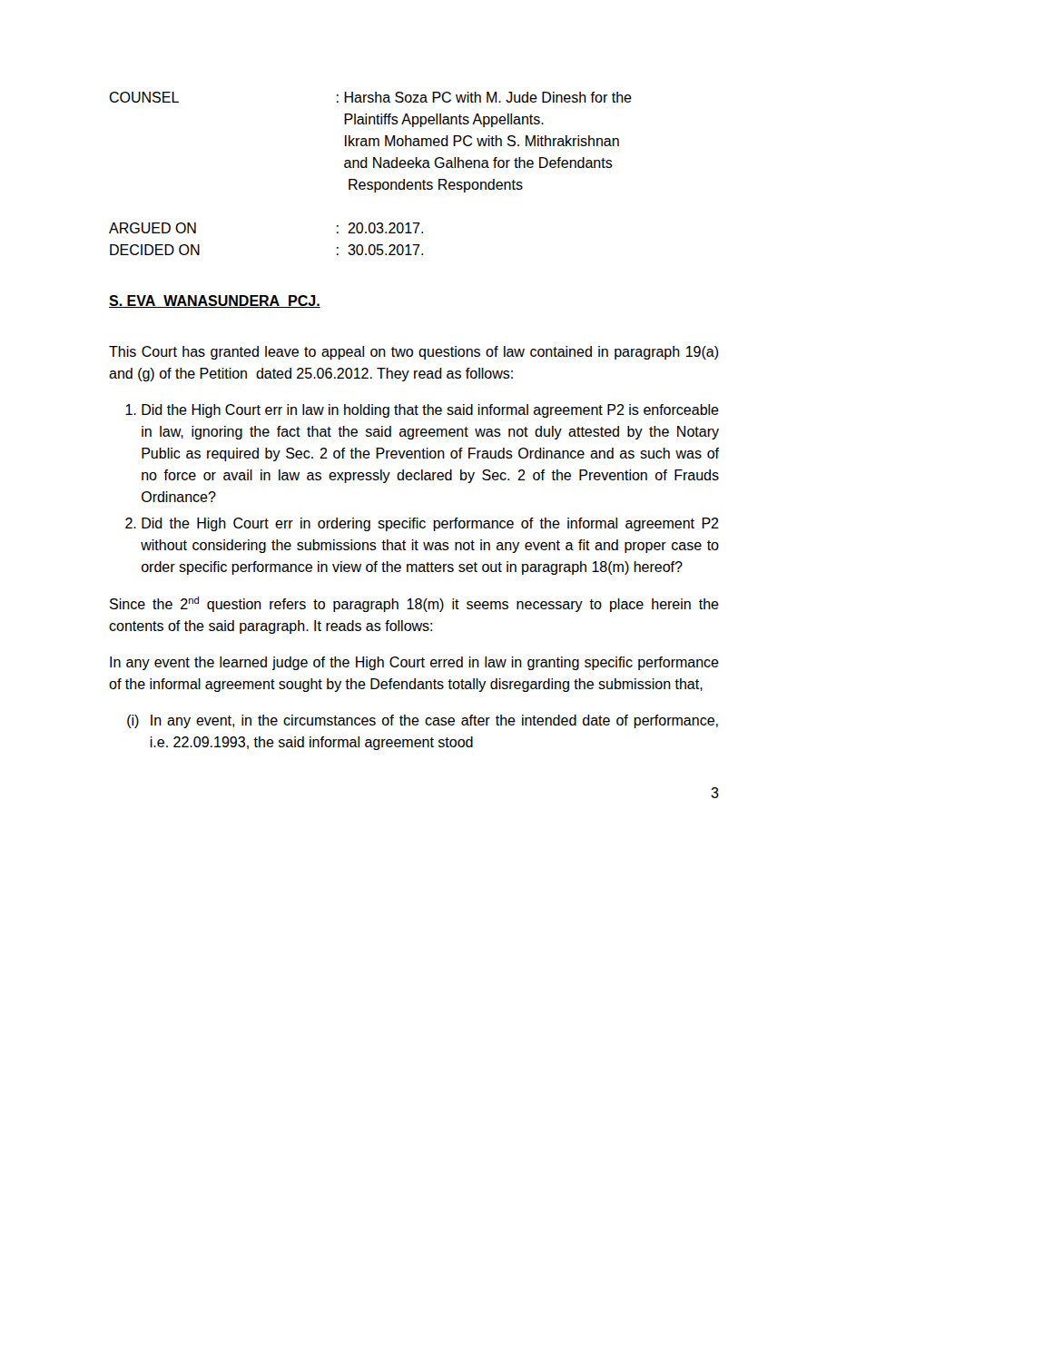COUNSEL
: Harsha Soza PC with M. Jude Dinesh for the
Plaintiffs Appellants Appellants.
Ikram Mohamed PC with S. Mithrakrishnan
and Nadeeka Galhena for the Defendants
Respondents Respondents
ARGUED ON
: 20.03.2017.
DECIDED ON
: 30.05.2017.
S. EVA WANASUNDERA PCJ.
This Court has granted leave to appeal on two questions of law contained in paragraph 19(a) and (g) of the Petition dated 25.06.2012. They read as follows:
Did the High Court err in law in holding that the said informal agreement P2 is enforceable in law, ignoring the fact that the said agreement was not duly attested by the Notary Public as required by Sec. 2 of the Prevention of Frauds Ordinance and as such was of no force or avail in law as expressly declared by Sec. 2 of the Prevention of Frauds Ordinance?
Did the High Court err in ordering specific performance of the informal agreement P2 without considering the submissions that it was not in any event a fit and proper case to order specific performance in view of the matters set out in paragraph 18(m) hereof?
Since the 2nd question refers to paragraph 18(m) it seems necessary to place herein the contents of the said paragraph. It reads as follows:
In any event the learned judge of the High Court erred in law in granting specific performance of the informal agreement sought by the Defendants totally disregarding the submission that,
(i)
In any event, in the circumstances of the case after the intended date of performance, i.e. 22.09.1993, the said informal agreement stood
3